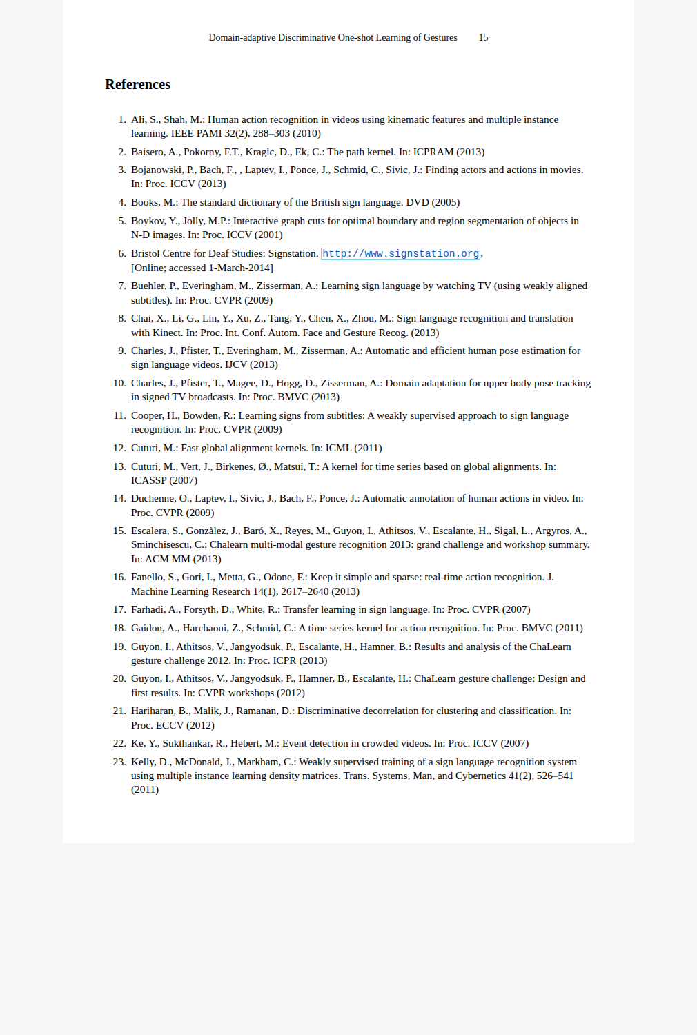Domain-adaptive Discriminative One-shot Learning of Gestures 15
References
Ali, S., Shah, M.: Human action recognition in videos using kinematic features and multiple instance learning. IEEE PAMI 32(2), 288–303 (2010)
Baisero, A., Pokorny, F.T., Kragic, D., Ek, C.: The path kernel. In: ICPRAM (2013)
Bojanowski, P., Bach, F., , Laptev, I., Ponce, J., Schmid, C., Sivic, J.: Finding actors and actions in movies. In: Proc. ICCV (2013)
Books, M.: The standard dictionary of the British sign language. DVD (2005)
Boykov, Y., Jolly, M.P.: Interactive graph cuts for optimal boundary and region segmentation of objects in N-D images. In: Proc. ICCV (2001)
Bristol Centre for Deaf Studies: Signstation. http://www.signstation.org, [Online; accessed 1-March-2014]
Buehler, P., Everingham, M., Zisserman, A.: Learning sign language by watching TV (using weakly aligned subtitles). In: Proc. CVPR (2009)
Chai, X., Li, G., Lin, Y., Xu, Z., Tang, Y., Chen, X., Zhou, M.: Sign language recognition and translation with Kinect. In: Proc. Int. Conf. Autom. Face and Gesture Recog. (2013)
Charles, J., Pfister, T., Everingham, M., Zisserman, A.: Automatic and efficient human pose estimation for sign language videos. IJCV (2013)
Charles, J., Pfister, T., Magee, D., Hogg, D., Zisserman, A.: Domain adaptation for upper body pose tracking in signed TV broadcasts. In: Proc. BMVC (2013)
Cooper, H., Bowden, R.: Learning signs from subtitles: A weakly supervised approach to sign language recognition. In: Proc. CVPR (2009)
Cuturi, M.: Fast global alignment kernels. In: ICML (2011)
Cuturi, M., Vert, J., Birkenes, Ø., Matsui, T.: A kernel for time series based on global alignments. In: ICASSP (2007)
Duchenne, O., Laptev, I., Sivic, J., Bach, F., Ponce, J.: Automatic annotation of human actions in video. In: Proc. CVPR (2009)
Escalera, S., Gonzàlez, J., Baró, X., Reyes, M., Guyon, I., Athitsos, V., Escalante, H., Sigal, L., Argyros, A., Sminchisescu, C.: Chalearn multi-modal gesture recognition 2013: grand challenge and workshop summary. In: ACM MM (2013)
Fanello, S., Gori, I., Metta, G., Odone, F.: Keep it simple and sparse: real-time action recognition. J. Machine Learning Research 14(1), 2617–2640 (2013)
Farhadi, A., Forsyth, D., White, R.: Transfer learning in sign language. In: Proc. CVPR (2007)
Gaidon, A., Harchaoui, Z., Schmid, C.: A time series kernel for action recognition. In: Proc. BMVC (2011)
Guyon, I., Athitsos, V., Jangyodsuk, P., Escalante, H., Hamner, B.: Results and analysis of the ChaLearn gesture challenge 2012. In: Proc. ICPR (2013)
Guyon, I., Athitsos, V., Jangyodsuk, P., Hamner, B., Escalante, H.: ChaLearn gesture challenge: Design and first results. In: CVPR workshops (2012)
Hariharan, B., Malik, J., Ramanan, D.: Discriminative decorrelation for clustering and classification. In: Proc. ECCV (2012)
Ke, Y., Sukthankar, R., Hebert, M.: Event detection in crowded videos. In: Proc. ICCV (2007)
Kelly, D., McDonald, J., Markham, C.: Weakly supervised training of a sign language recognition system using multiple instance learning density matrices. Trans. Systems, Man, and Cybernetics 41(2), 526–541 (2011)